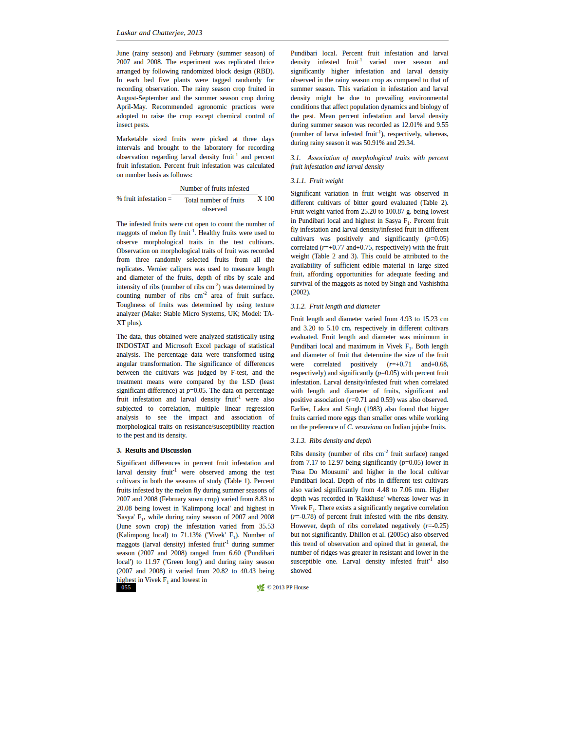Laskar and Chatterjee, 2013
June (rainy season) and February (summer season) of 2007 and 2008. The experiment was replicated thrice arranged by following randomized block design (RBD). In each bed five plants were tagged randomly for recording observation. The rainy season crop fruited in August-September and the summer season crop during April-May. Recommended agronomic practices were adopted to raise the crop except chemical control of insect pests.
Marketable sized fruits were picked at three days intervals and brought to the laboratory for recording observation regarding larval density fruit-1 and percent fruit infestation. Percent fruit infestation was calculated on number basis as follows:
| % fruit infestation = | Number of fruits infested Total number of fruits observed | X 100 |
The infested fruits were cut open to count the number of maggots of melon fly fruit-1. Healthy fruits were used to observe morphological traits in the test cultivars. Observation on morphological traits of fruit was recorded from three randomly selected fruits from all the replicates. Vernier calipers was used to measure length and diameter of the fruits, depth of ribs by scale and intensity of ribs (number of ribs cm-2) was determined by counting number of ribs cm-2 area of fruit surface. Toughness of fruits was determined by using texture analyzer (Make: Stable Micro Systems, UK; Model: TA-XT plus).
The data, thus obtained were analyzed statistically using INDOSTAT and Microsoft Excel package of statistical analysis. The percentage data were transformed using angular transformation. The significance of differences between the cultivars was judged by F-test, and the treatment means were compared by the LSD (least significant difference) at p=0.05. The data on percentage fruit infestation and larval density fruit-1 were also subjected to correlation, multiple linear regression analysis to see the impact and association of morphological traits on resistance/susceptibility reaction to the pest and its density.
3. Results and Discussion
Significant differences in percent fruit infestation and larval density fruit-1 were observed among the test cultivars in both the seasons of study (Table 1). Percent fruits infested by the melon fly during summer seasons of 2007 and 2008 (February sown crop) varied from 8.83 to 20.08 being lowest in 'Kalimpong local' and highest in 'Sasya' F1, while during rainy season of 2007 and 2008 (June sown crop) the infestation varied from 35.53 (Kalimpong local) to 71.13% ('Vivek' F1). Number of maggots (larval density) infested fruit-1 during summer season (2007 and 2008) ranged from 6.60 ('Pundibari local') to 11.97 ('Green long') and during rainy season (2007 and 2008) it varied from 20.82 to 40.43 being highest in Vivek F1 and lowest in
Pundibari local. Percent fruit infestation and larval density infested fruit-1 varied over season and significantly higher infestation and larval density observed in the rainy season crop as compared to that of summer season. This variation in infestation and larval density might be due to prevailing environmental conditions that affect population dynamics and biology of the pest. Mean percent infestation and larval density during summer season was recorded as 12.01% and 9.55 (number of larva infested fruit-1), respectively, whereas, during rainy season it was 50.91% and 29.34.
3.1. Association of morphological traits with percent fruit infestation and larval density
3.1.1. Fruit weight
Significant variation in fruit weight was observed in different cultivars of bitter gourd evaluated (Table 2). Fruit weight varied from 25.20 to 100.87 g. being lowest in Pundibari local and highest in Sasya F1. Percent fruit fly infestation and larval density/infested fruit in different cultivars was positively and significantly (p=0.05) correlated (r=+0.77 and+0.75, respectively) with the fruit weight (Table 2 and 3). This could be attributed to the availability of sufficient edible material in large sized fruit, affording opportunities for adequate feeding and survival of the maggots as noted by Singh and Vashishtha (2002).
3.1.2. Fruit length and diameter
Fruit length and diameter varied from 4.93 to 15.23 cm and 3.20 to 5.10 cm, respectively in different cultivars evaluated. Fruit length and diameter was minimum in Pundibari local and maximum in Vivek F1. Both length and diameter of fruit that determine the size of the fruit were correlated positively (r=+0.71 and+0.68, respectively) and significantly (p=0.05) with percent fruit infestation. Larval density/infested fruit when correlated with length and diameter of fruits, significant and positive association (r=0.71 and 0.59) was also observed. Earlier, Lakra and Singh (1983) also found that bigger fruits carried more eggs than smaller ones while working on the preference of C. vesuviana on Indian jujube fruits.
3.1.3. Ribs density and depth
Ribs density (number of ribs cm-2 fruit surface) ranged from 7.17 to 12.97 being significantly (p=0.05) lower in 'Pusa Do Mousumi' and higher in the local cultivar Pundibari local. Depth of ribs in different test cultivars also varied significantly from 4.48 to 7.06 mm. Higher depth was recorded in 'Rakkhuse' whereas lower was in Vivek F1. There exists a significantly negative correlation (r=-0.78) of percent fruit infested with the ribs density. However, depth of ribs correlated negatively (r=-0.25) but not significantly. Dhillon et al. (2005c) also observed this trend of observation and opined that in general, the number of ridges was greater in resistant and lower in the susceptible one. Larval density infested fruit-1 also showed
055
🌿© 2013 PP House